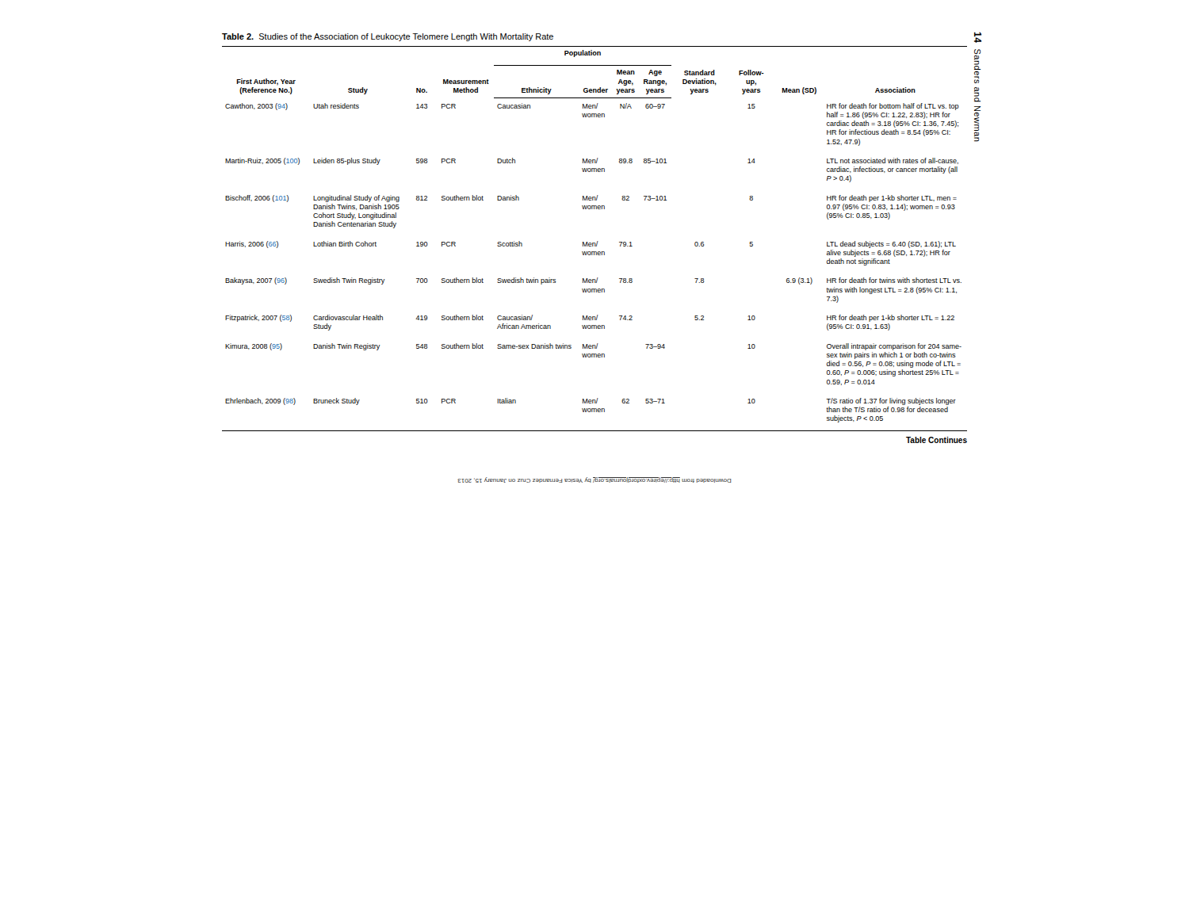14 Sanders and Newman
Table 2. Studies of the Association of Leukocyte Telomere Length With Mortality Rate
| First Author, Year (Reference No.) | Study | No. | Measurement Method | Population | Standard Deviation, years | Follow- up, years | Mean (SD) | Association |
| --- | --- | --- | --- | --- | --- | --- | --- | --- |
| Ethnicity | Gender | Mean Age, years | Age Range, years |
| Cawthon, 2003 ( 94 ) | Utah residents | 143 | PCR | Caucasian | Men/ women | N/A | 60–97 | | 15 | | HR for death for bottom half of LTL vs. top half = 1.86 (95% CI: 1.22, 2.83); HR for cardiac death = 3.18 (95% CI: 1.36, 7.45); HR for infectious death = 8.54 (95% CI: 1.52, 47.9) |
| Martin-Ruiz, 2005 ( 100 ) | Leiden 85-plus Study | 598 | PCR | Dutch | Men/ women | 89.8 | 85–101 | | 14 | | LTL not associated with rates of all-cause, cardiac, infectious, or cancer mortality (all P > 0.4) |
| Bischoff, 2006 ( 101 ) | Longitudinal Study of Aging Danish Twins, Danish 1905 Cohort Study, Longitudinal Danish Centenarian Study | 812 | Southern blot | Danish | Men/ women | 82 | 73–101 | | 8 | | HR for death per 1-kb shorter LTL, men = 0.97 (95% CI: 0.83, 1.14); women = 0.93 (95% CI: 0.85, 1.03) |
| Harris, 2006 ( 66 ) | Lothian Birth Cohort | 190 | PCR | Scottish | Men/ women | 79.1 | | 0.6 | 5 | | LTL dead subjects = 6.40 (SD, 1.61); LTL alive subjects = 6.68 (SD, 1.72); HR for death not significant |
| Bakaysa, 2007 ( 96 ) | Swedish Twin Registry | 700 | Southern blot | Swedish twin pairs | Men/ women | 78.8 | | 7.8 | | 6.9 (3.1) | HR for death for twins with shortest LTL vs. twins with longest LTL = 2.8 (95% CI: 1.1, 7.3) |
| Fitzpatrick, 2007 ( 58 ) | Cardiovascular Health Study | 419 | Southern blot | Caucasian/ African American | Men/ women | 74.2 | | 5.2 | 10 | | HR for death per 1-kb shorter LTL = 1.22 (95% CI: 0.91, 1.63) |
| Kimura, 2008 ( 95 ) | Danish Twin Registry | 548 | Southern blot | Same-sex Danish twins | Men/ women | | 73–94 | | 10 | | Overall intrapair comparison for 204 same-sex twin pairs in which 1 or both co-twins died = 0.56, P = 0.08; using mode of LTL = 0.60, P = 0.006; using shortest 25% LTL = 0.59, P = 0.014 |
| Ehrlenbach, 2009 ( 98 ) | Bruneck Study | 510 | PCR | Italian | Men/ women | 62 | 53–71 | | 10 | | T/S ratio of 1.37 for living subjects longer than the T/S ratio of 0.98 for deceased subjects, P < 0.05 |
Table Continues
Downloaded from http://epirev.oxfordjournals.org/ by Yesica Fernandez Cruz on January 15, 2013